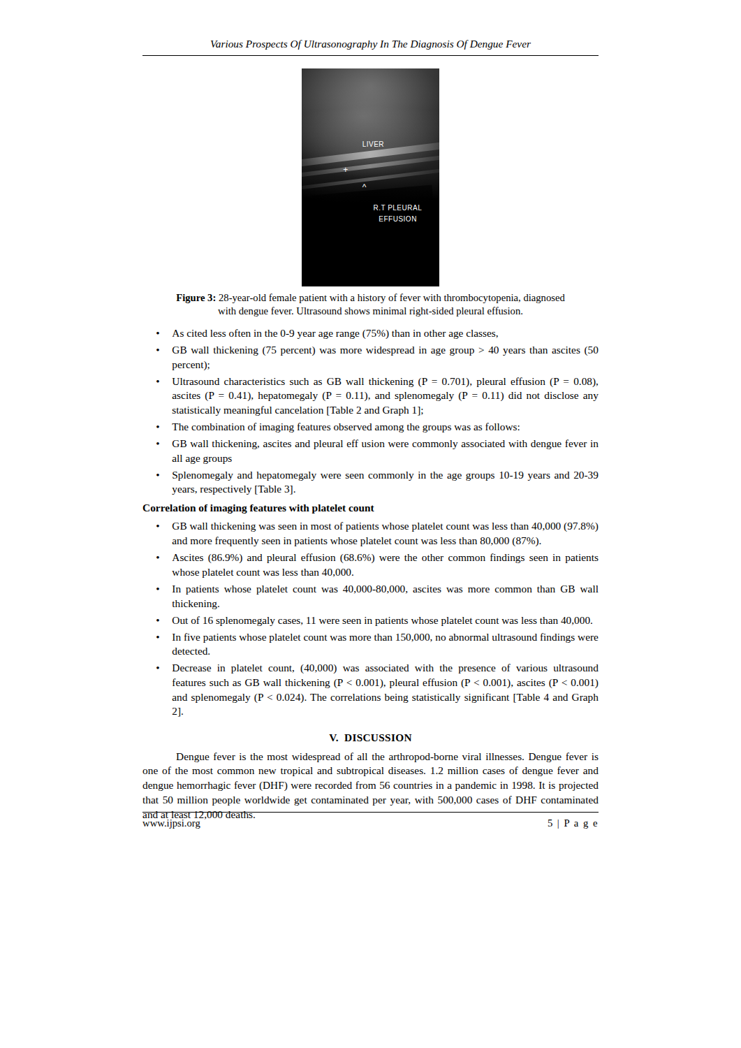Various Prospects Of Ultrasonography In The Diagnosis Of Dengue Fever
LIVER + ^ R.T PLEURAL EFFUSION
Figure 3: 28-year-old female patient with a history of fever with thrombocytopenia, diagnosed with dengue fever. Ultrasound shows minimal right-sided pleural effusion.
As cited less often in the 0-9 year age range (75%) than in other age classes,
GB wall thickening (75 percent) was more widespread in age group > 40 years than ascites (50 percent);
Ultrasound characteristics such as GB wall thickening (P = 0.701), pleural effusion (P = 0.08), ascites (P = 0.41), hepatomegaly (P = 0.11), and splenomegaly (P = 0.11) did not disclose any statistically meaningful cancelation [Table 2 and Graph 1];
The combination of imaging features observed among the groups was as follows:
GB wall thickening, ascites and pleural eff usion were commonly associated with dengue fever in all age groups
Splenomegaly and hepatomegaly were seen commonly in the age groups 10-19 years and 20-39 years, respectively [Table 3].
Correlation of imaging features with platelet count
GB wall thickening was seen in most of patients whose platelet count was less than 40,000 (97.8%) and more frequently seen in patients whose platelet count was less than 80,000 (87%).
Ascites (86.9%) and pleural effusion (68.6%) were the other common findings seen in patients whose platelet count was less than 40,000.
In patients whose platelet count was 40,000-80,000, ascites was more common than GB wall thickening.
Out of 16 splenomegaly cases, 11 were seen in patients whose platelet count was less than 40,000.
In five patients whose platelet count was more than 150,000, no abnormal ultrasound findings were detected.
Decrease in platelet count, (40,000) was associated with the presence of various ultrasound features such as GB wall thickening (P < 0.001), pleural effusion (P < 0.001), ascites (P < 0.001) and splenomegaly (P < 0.024). The correlations being statistically significant [Table 4 and Graph 2].
V. DISCUSSION
Dengue fever is the most widespread of all the arthropod-borne viral illnesses. Dengue fever is one of the most common new tropical and subtropical diseases. 1.2 million cases of dengue fever and dengue hemorrhagic fever (DHF) were recorded from 56 countries in a pandemic in 1998. It is projected that 50 million people worldwide get contaminated per year, with 500,000 cases of DHF contaminated and at least 12,000 deaths.
www.ijpsi.org 5 | P a g e